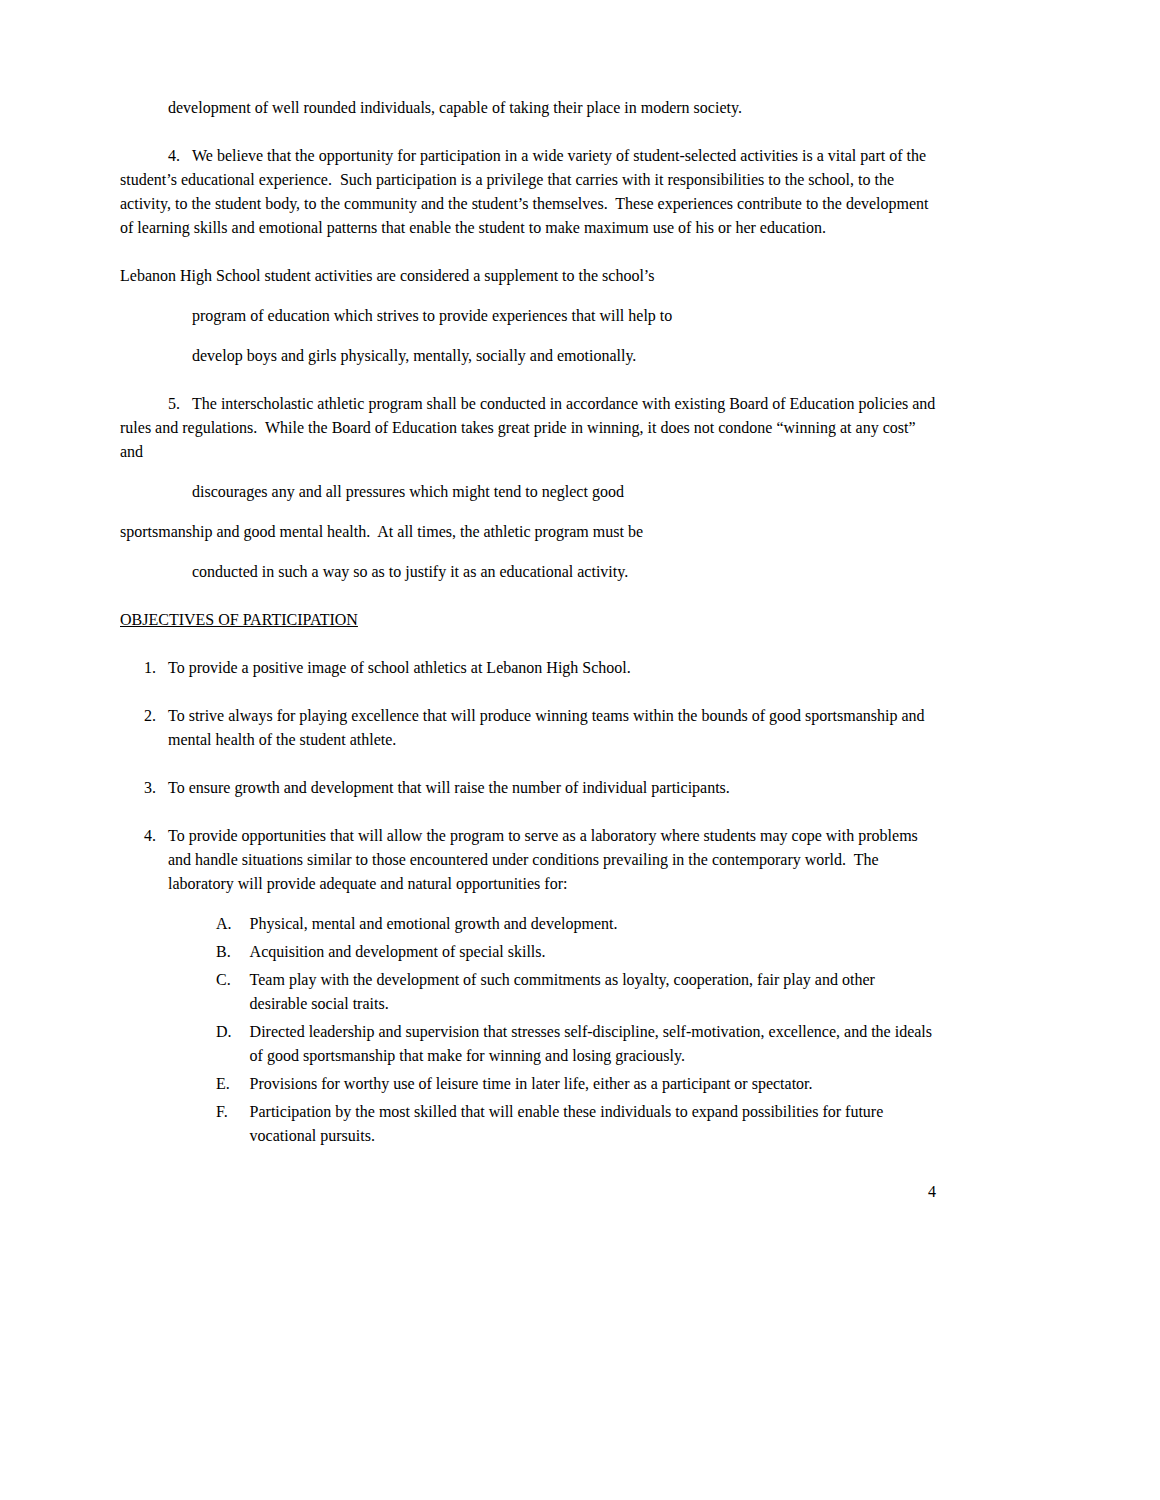development of well rounded individuals, capable of taking their place in modern society.
4. We believe that the opportunity for participation in a wide variety of student-selected activities is a vital part of the student’s educational experience. Such participation is a privilege that carries with it responsibilities to the school, to the activity, to the student body, to the community and the student’s themselves. These experiences contribute to the development of learning skills and emotional patterns that enable the student to make maximum use of his or her education.
Lebanon High School student activities are considered a supplement to the school’s
program of education which strives to provide experiences that will help to
develop boys and girls physically, mentally, socially and emotionally.
5. The interscholastic athletic program shall be conducted in accordance with existing Board of Education policies and rules and regulations. While the Board of Education takes great pride in winning, it does not condone “winning at any cost” and
discourages any and all pressures which might tend to neglect good
sportsmanship and good mental health. At all times, the athletic program must be
conducted in such a way so as to justify it as an educational activity.
OBJECTIVES OF PARTICIPATION
To provide a positive image of school athletics at Lebanon High School.
To strive always for playing excellence that will produce winning teams within the bounds of good sportsmanship and mental health of the student athlete.
To ensure growth and development that will raise the number of individual participants.
To provide opportunities that will allow the program to serve as a laboratory where students may cope with problems and handle situations similar to those encountered under conditions prevailing in the contemporary world. The laboratory will provide adequate and natural opportunities for:
Physical, mental and emotional growth and development.
Acquisition and development of special skills.
Team play with the development of such commitments as loyalty, cooperation, fair play and other desirable social traits.
Directed leadership and supervision that stresses self-discipline, self-motivation, excellence, and the ideals of good sportsmanship that make for winning and losing graciously.
Provisions for worthy use of leisure time in later life, either as a participant or spectator.
Participation by the most skilled that will enable these individuals to expand possibilities for future vocational pursuits.
4